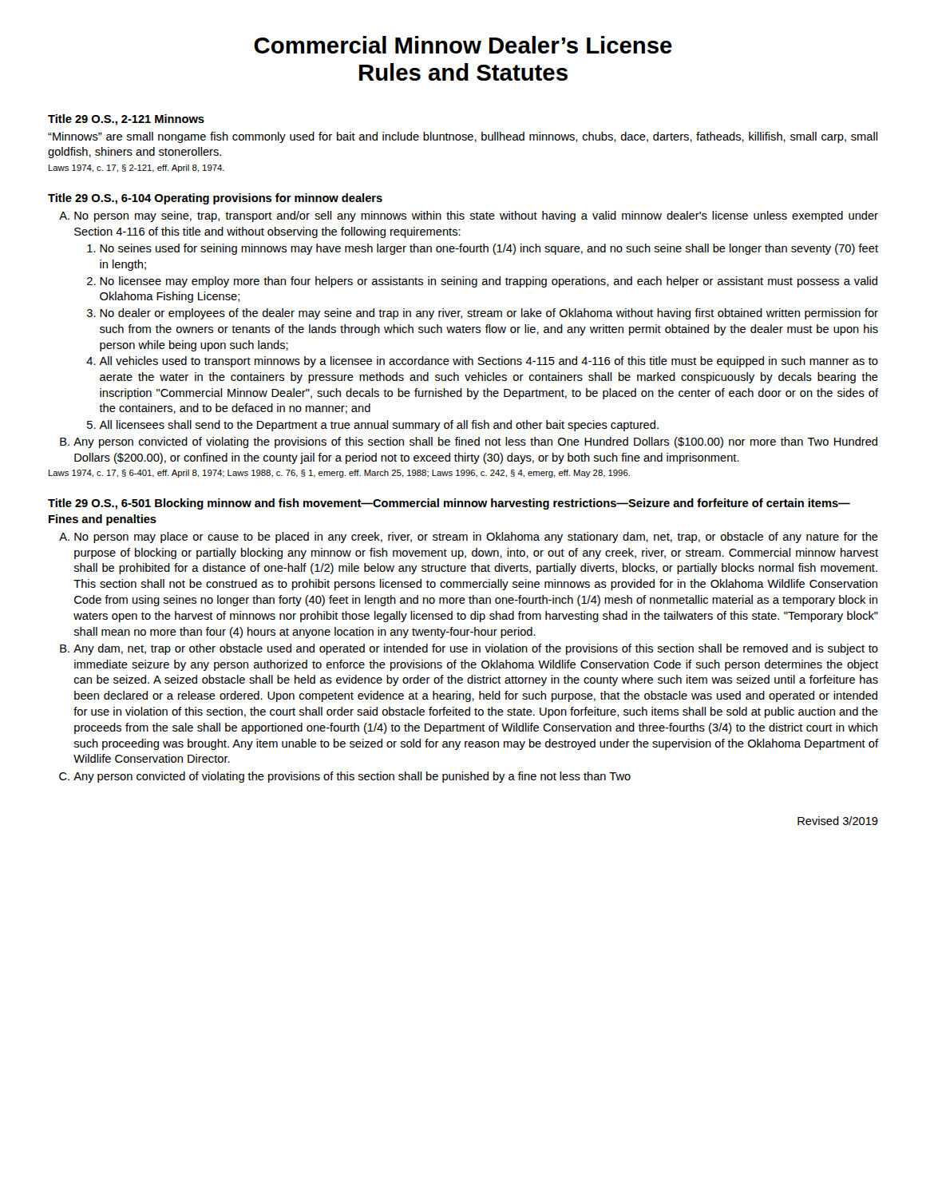Commercial Minnow Dealer’s License
Rules and Statutes
Title 29 O.S., 2-121 Minnows
“Minnows” are small nongame fish commonly used for bait and include bluntnose, bullhead minnows, chubs, dace, darters, fatheads, killifish, small carp, small goldfish, shiners and stonerollers.
Laws 1974, c. 17, § 2-121, eff. April 8, 1974.
Title 29 O.S., 6-104 Operating provisions for minnow dealers
No person may seine, trap, transport and/or sell any minnows within this state without having a valid minnow dealer's license unless exempted under Section 4-116 of this title and without observing the following requirements:
No seines used for seining minnows may have mesh larger than one-fourth (1/4) inch square, and no such seine shall be longer than seventy (70) feet in length;
No licensee may employ more than four helpers or assistants in seining and trapping operations, and each helper or assistant must possess a valid Oklahoma Fishing License;
No dealer or employees of the dealer may seine and trap in any river, stream or lake of Oklahoma without having first obtained written permission for such from the owners or tenants of the lands through which such waters flow or lie, and any written permit obtained by the dealer must be upon his person while being upon such lands;
All vehicles used to transport minnows by a licensee in accordance with Sections 4-115 and 4-116 of this title must be equipped in such manner as to aerate the water in the containers by pressure methods and such vehicles or containers shall be marked conspicuously by decals bearing the inscription "Commercial Minnow Dealer", such decals to be furnished by the Department, to be placed on the center of each door or on the sides of the containers, and to be defaced in no manner; and
All licensees shall send to the Department a true annual summary of all fish and other bait species captured.
Any person convicted of violating the provisions of this section shall be fined not less than One Hundred Dollars ($100.00) nor more than Two Hundred Dollars ($200.00), or confined in the county jail for a period not to exceed thirty (30) days, or by both such fine and imprisonment.
Laws 1974, c. 17, § 6-401, eff. April 8, 1974; Laws 1988, c. 76, § 1, emerg. eff. March 25, 1988; Laws 1996, c. 242, § 4, emerg, eff. May 28, 1996.
Title 29 O.S., 6-501 Blocking minnow and fish movement—Commercial minnow harvesting restrictions—Seizure and forfeiture of certain items—Fines and penalties
No person may place or cause to be placed in any creek, river, or stream in Oklahoma any stationary dam, net, trap, or obstacle of any nature for the purpose of blocking or partially blocking any minnow or fish movement up, down, into, or out of any creek, river, or stream. Commercial minnow harvest shall be prohibited for a distance of one-half (1/2) mile below any structure that diverts, partially diverts, blocks, or partially blocks normal fish movement. This section shall not be construed as to prohibit persons licensed to commercially seine minnows as provided for in the Oklahoma Wildlife Conservation Code from using seines no longer than forty (40) feet in length and no more than one-fourth-inch (1/4) mesh of nonmetallic material as a temporary block in waters open to the harvest of minnows nor prohibit those legally licensed to dip shad from harvesting shad in the tailwaters of this state. "Temporary block" shall mean no more than four (4) hours at anyone location in any twenty-four-hour period.
Any dam, net, trap or other obstacle used and operated or intended for use in violation of the provisions of this section shall be removed and is subject to immediate seizure by any person authorized to enforce the provisions of the Oklahoma Wildlife Conservation Code if such person determines the object can be seized. A seized obstacle shall be held as evidence by order of the district attorney in the county where such item was seized until a forfeiture has been declared or a release ordered. Upon competent evidence at a hearing, held for such purpose, that the obstacle was used and operated or intended for use in violation of this section, the court shall order said obstacle forfeited to the state. Upon forfeiture, such items shall be sold at public auction and the proceeds from the sale shall be apportioned one-fourth (1/4) to the Department of Wildlife Conservation and three-fourths (3/4) to the district court in which such proceeding was brought. Any item unable to be seized or sold for any reason may be destroyed under the supervision of the Oklahoma Department of Wildlife Conservation Director.
Any person convicted of violating the provisions of this section shall be punished by a fine not less than Two
Revised 3/2019